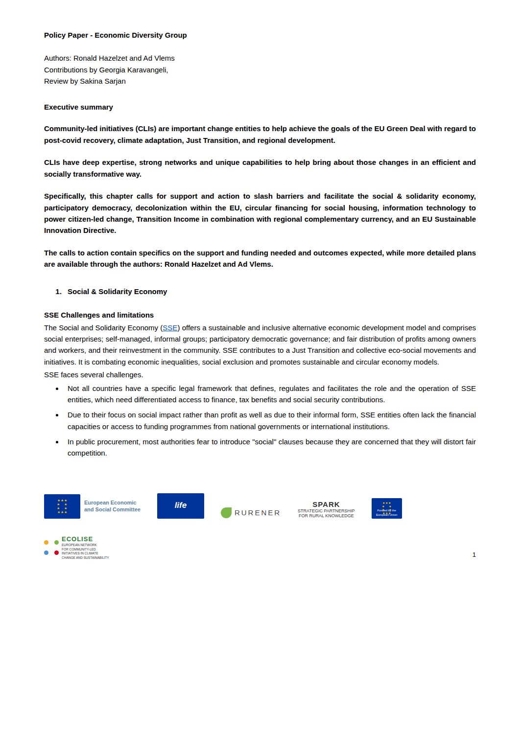Policy Paper - Economic Diversity Group
Authors: Ronald Hazelzet and Ad Vlems
Contributions by Georgia Karavangeli,
Review by Sakina Sarjan
Executive summary
Community-led initiatives (CLIs) are important change entities to help achieve the goals of the EU Green Deal with regard to post-covid recovery, climate adaptation, Just Transition, and regional development.
CLIs have deep expertise, strong networks and unique capabilities to help bring about those changes in an efficient and socially transformative way.
Specifically, this chapter calls for support and action to slash barriers and facilitate the social & solidarity economy, participatory democracy, decolonization within the EU, circular financing for social housing, information technology to power citizen-led change, Transition Income in combination with regional complementary currency, and an EU Sustainable Innovation Directive.
The calls to action contain specifics on the support and funding needed and outcomes expected, while more detailed plans are available through the authors: Ronald Hazelzet and Ad Vlems.
Social & Solidarity Economy
SSE Challenges and limitations
The Social and Solidarity Economy (SSE) offers a sustainable and inclusive alternative economic development model and comprises social enterprises; self-managed, informal groups; participatory democratic governance; and fair distribution of profits among owners and workers, and their reinvestment in the community. SSE contributes to a Just Transition and collective eco-social movements and initiatives. It is combating economic inequalities, social exclusion and promotes sustainable and circular economy models.
SSE faces several challenges.
Not all countries have a specific legal framework that defines, regulates and facilitates the role and the operation of SSE entities, which need differentiated access to finance, tax benefits and social security contributions.
Due to their focus on social impact rather than profit as well as due to their informal form, SSE entities often lack the financial capacities or access to funding programmes from national governments or international institutions.
In public procurement, most authorities fear to introduce "social" clauses because they are concerned that they will distort fair competition.
European Economic
and Social Committee
life
RURENER
SPARK
STRATEGIC PARTNERSHIP
FOR RURAL KNOWLEDGE
Funded by the
European Union
ECOLISE EUROPEAN NETWORK
FOR COMMUNITY-LED
INITIATIVES IN CLIMATE
CHANGE AND SUSTAINABILITY
1